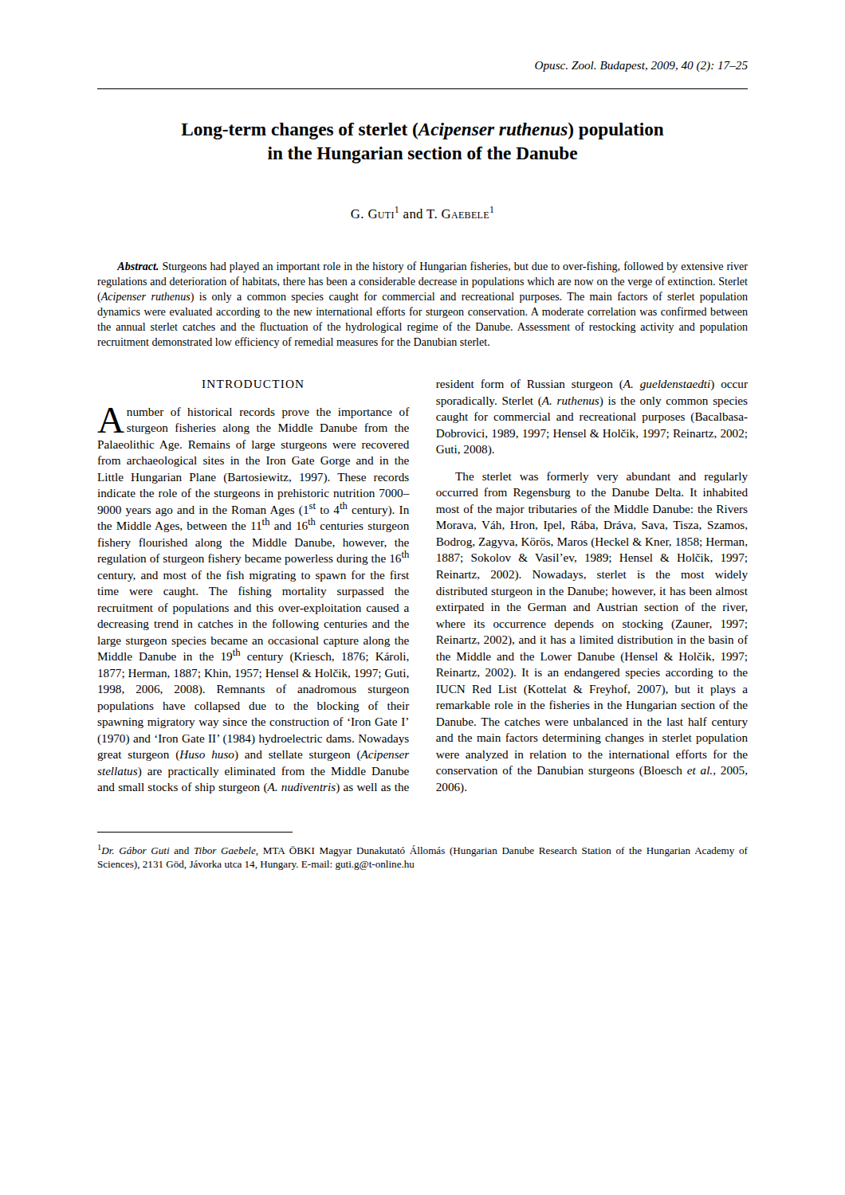Opusc. Zool. Budapest, 2009, 40 (2): 17–25
Long-term changes of sterlet (Acipenser ruthenus) population
in the Hungarian section of the Danube
G. Guti1 and T. Gaebele1
Abstract. Sturgeons had played an important role in the history of Hungarian fisheries, but due to over-fishing, followed by extensive river regulations and deterioration of habitats, there has been a considerable decrease in populations which are now on the verge of extinction. Sterlet (Acipenser ruthenus) is only a common species caught for commercial and recreational purposes. The main factors of sterlet population dynamics were evaluated according to the new international efforts for sturgeon conservation. A moderate correlation was confirmed between the annual sterlet catches and the fluctuation of the hydrological regime of the Danube. Assessment of restocking activity and population recruitment demonstrated low efficiency of remedial measures for the Danubian sterlet.
INTRODUCTION
Anumber of historical records prove the importance of sturgeon fisheries along the Middle Danube from the Palaeolithic Age. Remains of large sturgeons were recovered from archaeological sites in the Iron Gate Gorge and in the Little Hungarian Plane (Bartosiewitz, 1997). These records indicate the role of the sturgeons in prehistoric nutrition 7000–9000 years ago and in the Roman Ages (1st to 4th century). In the Middle Ages, between the 11th and 16th centuries sturgeon fishery flourished along the Middle Danube, however, the regulation of sturgeon fishery became powerless during the 16th century, and most of the fish migrating to spawn for the first time were caught. The fishing mortality surpassed the recruitment of populations and this over-exploitation caused a decreasing trend in catches in the following centuries and the large sturgeon species became an occasional capture along the Middle Danube in the 19th century (Kriesch, 1876; Károli, 1877; Herman, 1887; Khin, 1957; Hensel & Holčik, 1997; Guti, 1998, 2006, 2008). Remnants of anadromous sturgeon populations have collapsed due to the blocking of their spawning migratory way since the construction of ‘Iron Gate I’ (1970) and ‘Iron Gate II’ (1984) hydroelectric dams. Nowadays great sturgeon (Huso huso) and stellate sturgeon (Acipenser stellatus) are practically eliminated from the Middle Danube and small stocks of ship sturgeon (A. nudiventris) as well as the resident form of Russian sturgeon (A. gueldenstaedti) occur sporadically. Sterlet (A. ruthenus) is the only common species caught for commercial and recreational purposes (Bacalbasa-Dobrovici, 1989, 1997; Hensel & Holčik, 1997; Reinartz, 2002; Guti, 2008).
The sterlet was formerly very abundant and regularly occurred from Regensburg to the Danube Delta. It inhabited most of the major tributaries of the Middle Danube: the Rivers Morava, Váh, Hron, Ipel, Rába, Dráva, Sava, Tisza, Szamos, Bodrog, Zagyva, Körös, Maros (Heckel & Kner, 1858; Herman, 1887; Sokolov & Vasil’ev, 1989; Hensel & Holčik, 1997; Reinartz, 2002). Nowadays, sterlet is the most widely distributed sturgeon in the Danube; however, it has been almost extirpated in the German and Austrian section of the river, where its occurrence depends on stocking (Zauner, 1997; Reinartz, 2002), and it has a limited distribution in the basin of the Middle and the Lower Danube (Hensel & Holčik, 1997; Reinartz, 2002). It is an endangered species according to the IUCN Red List (Kottelat & Freyhof, 2007), but it plays a remarkable role in the fisheries in the Hungarian section of the Danube. The catches were unbalanced in the last half century and the main factors determining changes in sterlet population were analyzed in relation to the international efforts for the conservation of the Danubian sturgeons (Bloesch et al., 2005, 2006).
1Dr. Gábor Guti and Tibor Gaebele, MTA ÖBKI Magyar Dunakutató Állomás (Hungarian Danube Research Station of the Hungarian Academy of Sciences), 2131 Göd, Jávorka utca 14, Hungary. E-mail: guti.g@t-online.hu